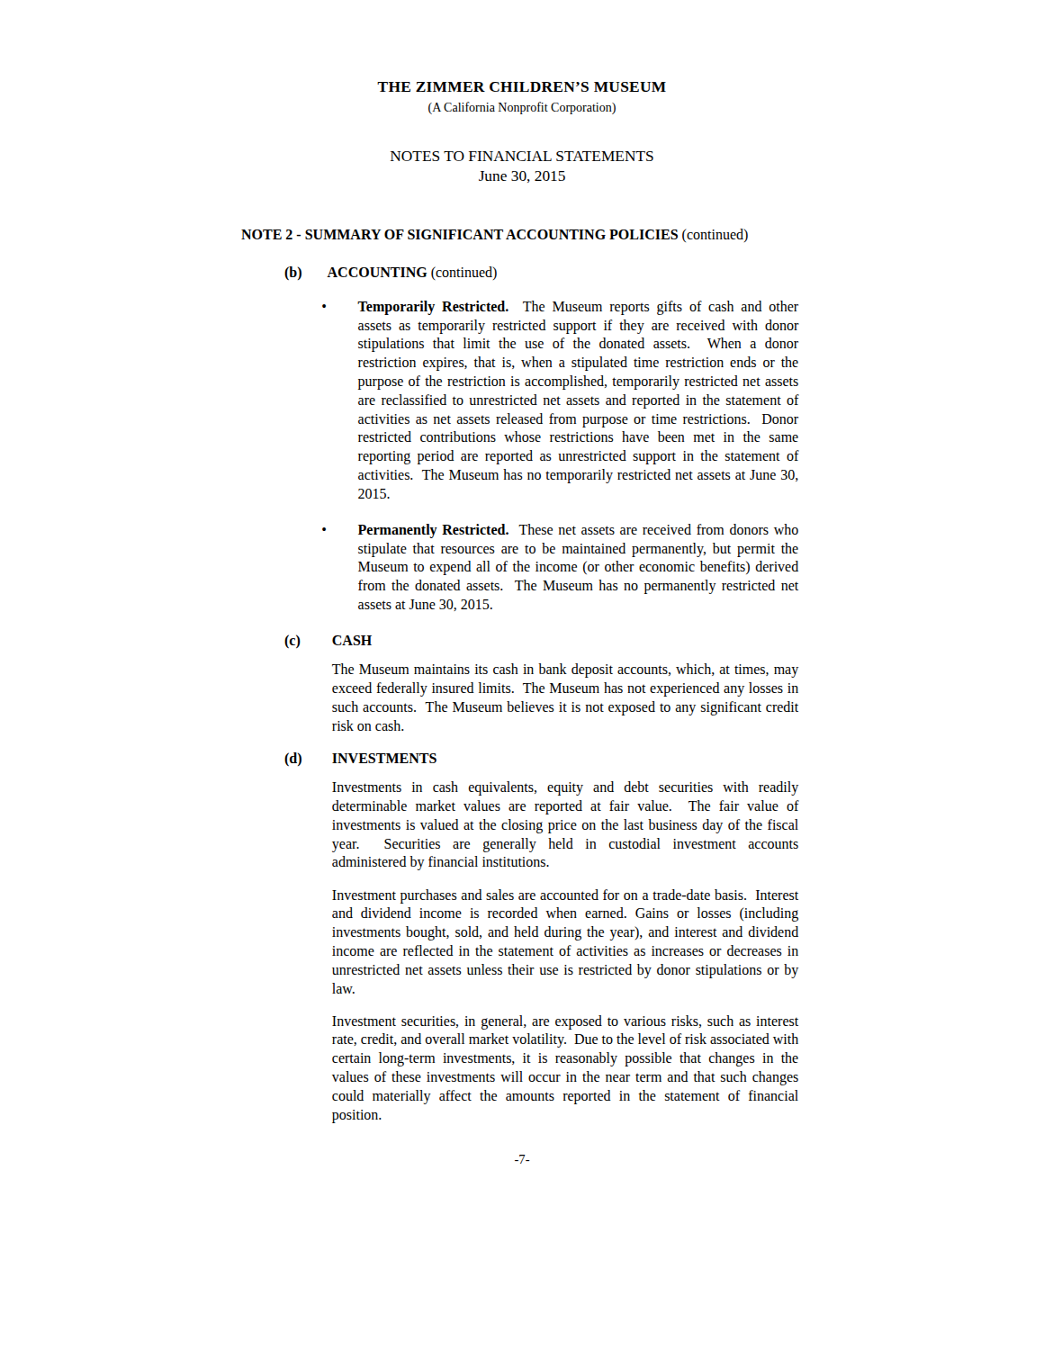THE ZIMMER CHILDREN’S MUSEUM
(A California Nonprofit Corporation)
NOTES TO FINANCIAL STATEMENTS
June 30, 2015
NOTE 2 - SUMMARY OF SIGNIFICANT ACCOUNTING POLICIES (continued)
(b) ACCOUNTING (continued)
Temporarily Restricted. The Museum reports gifts of cash and other assets as temporarily restricted support if they are received with donor stipulations that limit the use of the donated assets. When a donor restriction expires, that is, when a stipulated time restriction ends or the purpose of the restriction is accomplished, temporarily restricted net assets are reclassified to unrestricted net assets and reported in the statement of activities as net assets released from purpose or time restrictions. Donor restricted contributions whose restrictions have been met in the same reporting period are reported as unrestricted support in the statement of activities. The Museum has no temporarily restricted net assets at June 30, 2015.
Permanently Restricted. These net assets are received from donors who stipulate that resources are to be maintained permanently, but permit the Museum to expend all of the income (or other economic benefits) derived from the donated assets. The Museum has no permanently restricted net assets at June 30, 2015.
(c) CASH
The Museum maintains its cash in bank deposit accounts, which, at times, may exceed federally insured limits. The Museum has not experienced any losses in such accounts. The Museum believes it is not exposed to any significant credit risk on cash.
(d) INVESTMENTS
Investments in cash equivalents, equity and debt securities with readily determinable market values are reported at fair value. The fair value of investments is valued at the closing price on the last business day of the fiscal year. Securities are generally held in custodial investment accounts administered by financial institutions.
Investment purchases and sales are accounted for on a trade-date basis. Interest and dividend income is recorded when earned. Gains or losses (including investments bought, sold, and held during the year), and interest and dividend income are reflected in the statement of activities as increases or decreases in unrestricted net assets unless their use is restricted by donor stipulations or by law.
Investment securities, in general, are exposed to various risks, such as interest rate, credit, and overall market volatility. Due to the level of risk associated with certain long-term investments, it is reasonably possible that changes in the values of these investments will occur in the near term and that such changes could materially affect the amounts reported in the statement of financial position.
-7-